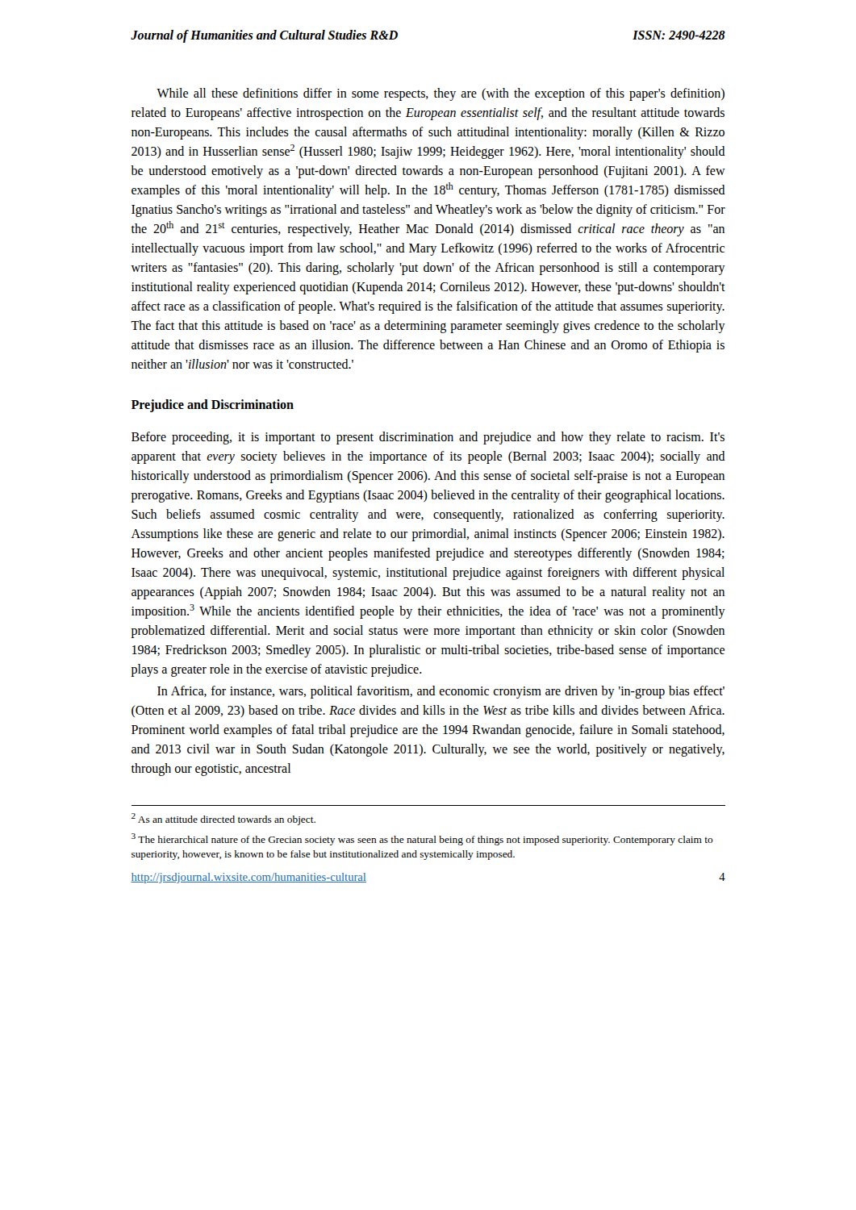Journal of Humanities and Cultural Studies R&D ISSN: 2490-4228
While all these definitions differ in some respects, they are (with the exception of this paper's definition) related to Europeans' affective introspection on the European essentialist self, and the resultant attitude towards non-Europeans. This includes the causal aftermaths of such attitudinal intentionality: morally (Killen & Rizzo 2013) and in Husserlian sense2 (Husserl 1980; Isajiw 1999; Heidegger 1962). Here, 'moral intentionality' should be understood emotively as a 'put-down' directed towards a non-European personhood (Fujitani 2001). A few examples of this 'moral intentionality' will help. In the 18th century, Thomas Jefferson (1781-1785) dismissed Ignatius Sancho's writings as "irrational and tasteless" and Wheatley's work as 'below the dignity of criticism." For the 20th and 21st centuries, respectively, Heather Mac Donald (2014) dismissed critical race theory as "an intellectually vacuous import from law school," and Mary Lefkowitz (1996) referred to the works of Afrocentric writers as "fantasies" (20). This daring, scholarly 'put down' of the African personhood is still a contemporary institutional reality experienced quotidian (Kupenda 2014; Cornileus 2012). However, these 'put-downs' shouldn't affect race as a classification of people. What's required is the falsification of the attitude that assumes superiority. The fact that this attitude is based on 'race' as a determining parameter seemingly gives credence to the scholarly attitude that dismisses race as an illusion. The difference between a Han Chinese and an Oromo of Ethiopia is neither an 'illusion' nor was it 'constructed.'
Prejudice and Discrimination
Before proceeding, it is important to present discrimination and prejudice and how they relate to racism. It's apparent that every society believes in the importance of its people (Bernal 2003; Isaac 2004); socially and historically understood as primordialism (Spencer 2006). And this sense of societal self-praise is not a European prerogative. Romans, Greeks and Egyptians (Isaac 2004) believed in the centrality of their geographical locations. Such beliefs assumed cosmic centrality and were, consequently, rationalized as conferring superiority. Assumptions like these are generic and relate to our primordial, animal instincts (Spencer 2006; Einstein 1982). However, Greeks and other ancient peoples manifested prejudice and stereotypes differently (Snowden 1984; Isaac 2004). There was unequivocal, systemic, institutional prejudice against foreigners with different physical appearances (Appiah 2007; Snowden 1984; Isaac 2004). But this was assumed to be a natural reality not an imposition.3 While the ancients identified people by their ethnicities, the idea of 'race' was not a prominently problematized differential. Merit and social status were more important than ethnicity or skin color (Snowden 1984; Fredrickson 2003; Smedley 2005). In pluralistic or multi-tribal societies, tribe-based sense of importance plays a greater role in the exercise of atavistic prejudice.
In Africa, for instance, wars, political favoritism, and economic cronyism are driven by 'in-group bias effect' (Otten et al 2009, 23) based on tribe. Race divides and kills in the West as tribe kills and divides between Africa. Prominent world examples of fatal tribal prejudice are the 1994 Rwandan genocide, failure in Somali statehood, and 2013 civil war in South Sudan (Katongole 2011). Culturally, we see the world, positively or negatively, through our egotistic, ancestral
2 As an attitude directed towards an object.
3 The hierarchical nature of the Grecian society was seen as the natural being of things not imposed superiority. Contemporary claim to superiority, however, is known to be false but institutionalized and systemically imposed.
http://jrsdjournal.wixsite.com/humanities-cultural 4